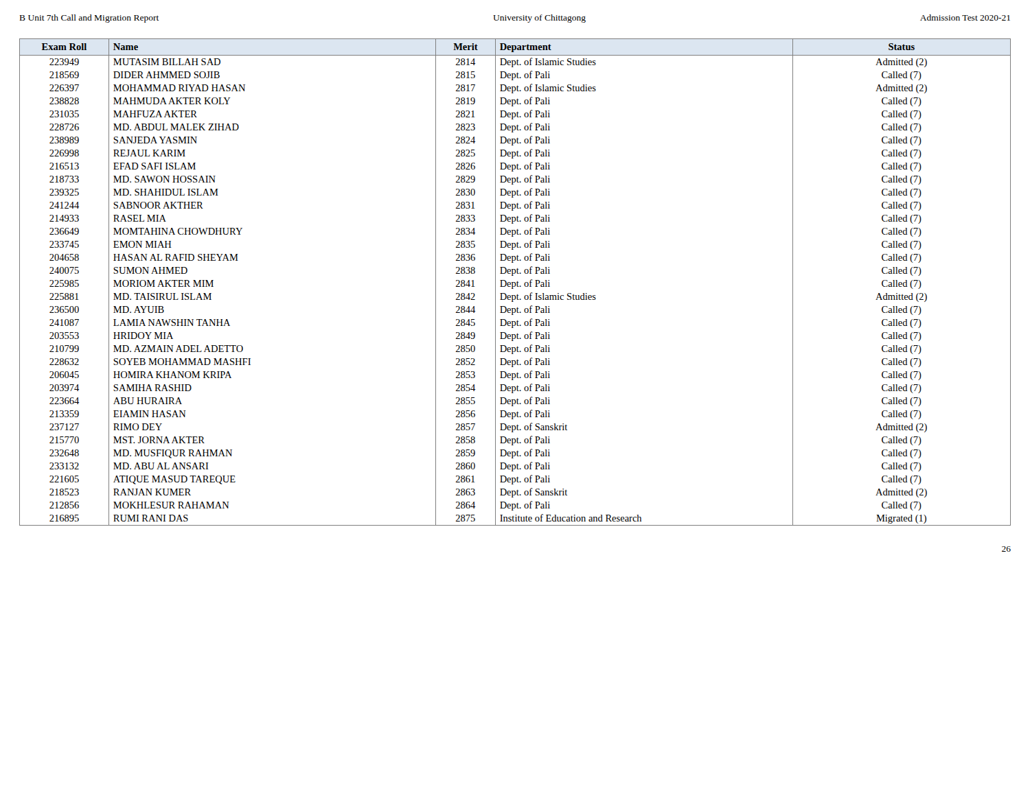B Unit 7th Call and Migration Report
University of Chittagong
Admission Test 2020-21
| Exam Roll | Name | Merit | Department | Status |
| --- | --- | --- | --- | --- |
| 223949 | MUTASIM BILLAH SAD | 2814 | Dept. of Islamic Studies | Admitted (2) |
| 218569 | DIDER AHMMED SOJIB | 2815 | Dept. of Pali | Called (7) |
| 226397 | MOHAMMAD RIYAD HASAN | 2817 | Dept. of Islamic Studies | Admitted (2) |
| 238828 | MAHMUDA AKTER KOLY | 2819 | Dept. of Pali | Called (7) |
| 231035 | MAHFUZA AKTER | 2821 | Dept. of Pali | Called (7) |
| 228726 | MD. ABDUL MALEK ZIHAD | 2823 | Dept. of Pali | Called (7) |
| 238989 | SANJEDA YASMIN | 2824 | Dept. of Pali | Called (7) |
| 226998 | REJAUL KARIM | 2825 | Dept. of Pali | Called (7) |
| 216513 | EFAD SAFI ISLAM | 2826 | Dept. of Pali | Called (7) |
| 218733 | MD. SAWON HOSSAIN | 2829 | Dept. of Pali | Called (7) |
| 239325 | MD. SHAHIDUL ISLAM | 2830 | Dept. of Pali | Called (7) |
| 241244 | SABNOOR AKTHER | 2831 | Dept. of Pali | Called (7) |
| 214933 | RASEL MIA | 2833 | Dept. of Pali | Called (7) |
| 236649 | MOMTAHINA CHOWDHURY | 2834 | Dept. of Pali | Called (7) |
| 233745 | EMON MIAH | 2835 | Dept. of Pali | Called (7) |
| 204658 | HASAN AL RAFID SHEYAM | 2836 | Dept. of Pali | Called (7) |
| 240075 | SUMON AHMED | 2838 | Dept. of Pali | Called (7) |
| 225985 | MORIOM AKTER MIM | 2841 | Dept. of Pali | Called (7) |
| 225881 | MD. TAISIRUL ISLAM | 2842 | Dept. of Islamic Studies | Admitted (2) |
| 236500 | MD. AYUIB | 2844 | Dept. of Pali | Called (7) |
| 241087 | LAMIA NAWSHIN TANHA | 2845 | Dept. of Pali | Called (7) |
| 203553 | HRIDOY MIA | 2849 | Dept. of Pali | Called (7) |
| 210799 | MD. AZMAIN ADEL ADETTO | 2850 | Dept. of Pali | Called (7) |
| 228632 | SOYEB MOHAMMAD MASHFI | 2852 | Dept. of Pali | Called (7) |
| 206045 | HOMIRA KHANOM KRIPA | 2853 | Dept. of Pali | Called (7) |
| 203974 | SAMIHA RASHID | 2854 | Dept. of Pali | Called (7) |
| 223664 | ABU HURAIRA | 2855 | Dept. of Pali | Called (7) |
| 213359 | EIAMIN HASAN | 2856 | Dept. of Pali | Called (7) |
| 237127 | RIMO DEY | 2857 | Dept. of Sanskrit | Admitted (2) |
| 215770 | MST. JORNA AKTER | 2858 | Dept. of Pali | Called (7) |
| 232648 | MD. MUSFIQUR RAHMAN | 2859 | Dept. of Pali | Called (7) |
| 233132 | MD. ABU AL ANSARI | 2860 | Dept. of Pali | Called (7) |
| 221605 | ATIQUE MASUD TAREQUE | 2861 | Dept. of Pali | Called (7) |
| 218523 | RANJAN KUMER | 2863 | Dept. of Sanskrit | Admitted (2) |
| 212856 | MOKHLESUR RAHAMAN | 2864 | Dept. of Pali | Called (7) |
| 216895 | RUMI RANI DAS | 2875 | Institute of Education and Research | Migrated (1) |
26